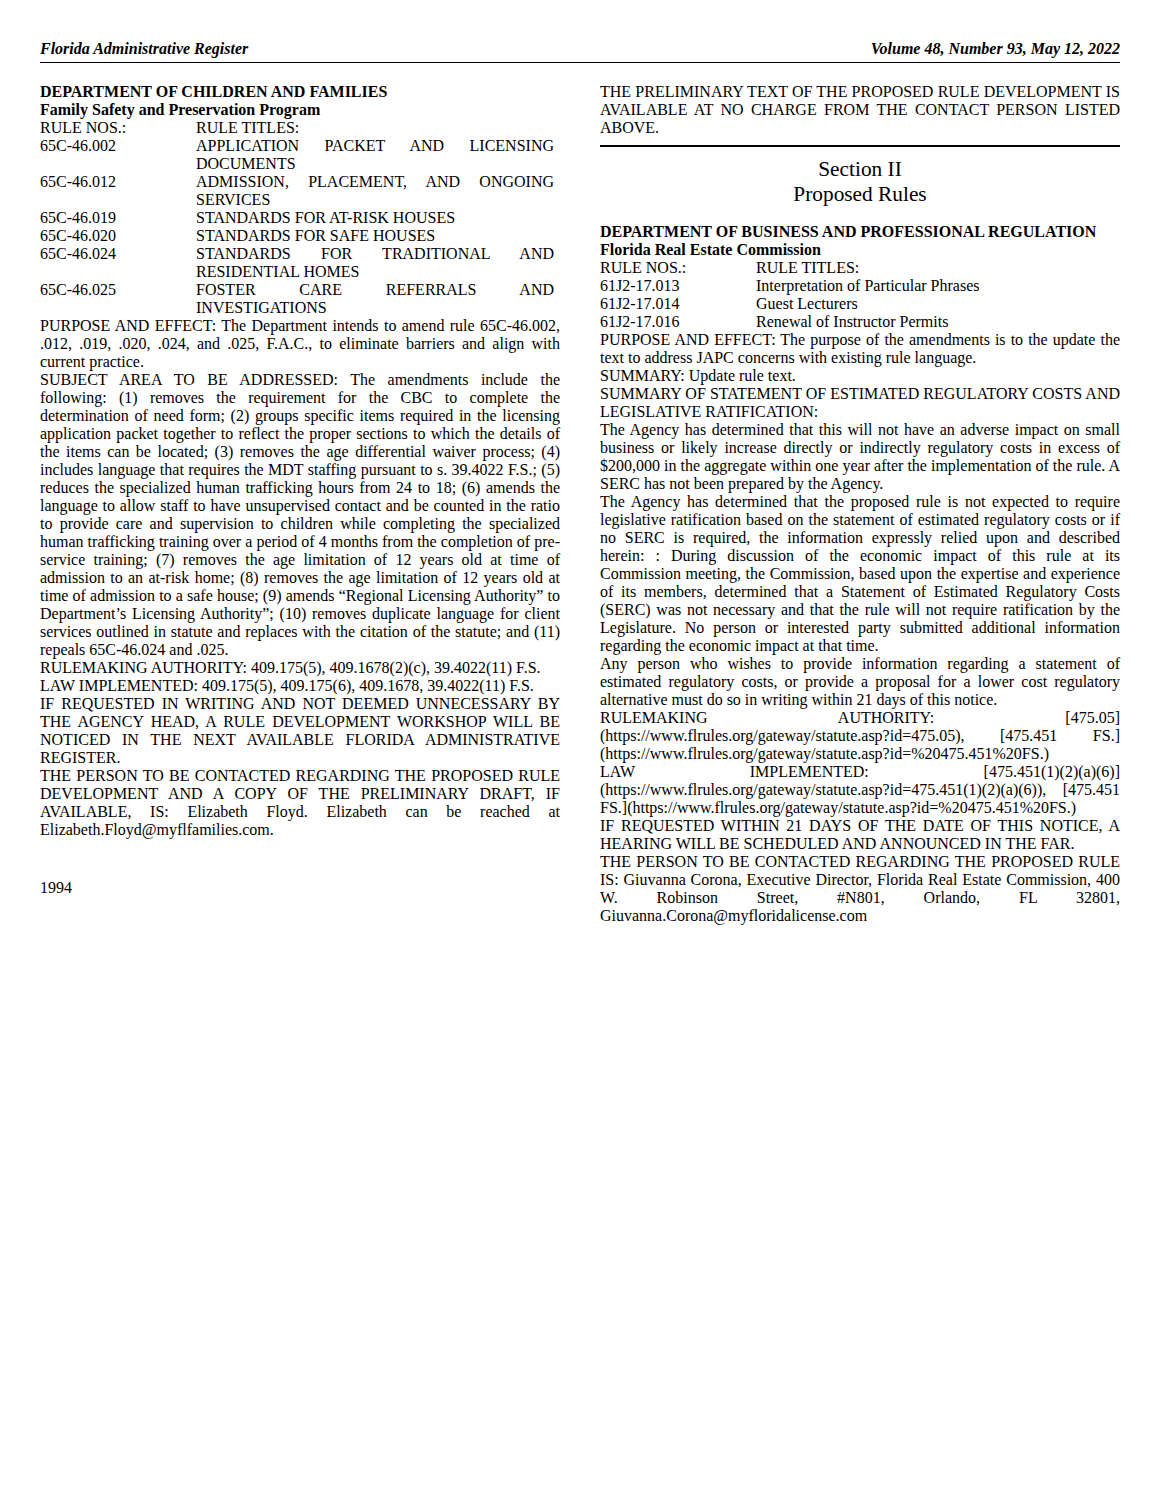Florida Administrative Register Volume 48, Number 93, May 12, 2022
Department of Children and Families
Family Safety and Preservation Program
| RULE NOS.: | RULE TITLES: |
| 65C-46.002 | APPLICATION PACKET AND LICENSING DOCUMENTS |
| 65C-46.012 | ADMISSION, PLACEMENT, AND ONGOING SERVICES |
| 65C-46.019 | STANDARDS FOR AT-RISK HOUSES |
| 65C-46.020 | STANDARDS FOR SAFE HOUSES |
| 65C-46.024 | STANDARDS FOR TRADITIONAL AND RESIDENTIAL HOMES |
| 65C-46.025 | FOSTER CARE REFERRALS AND INVESTIGATIONS |
PURPOSE AND EFFECT: The Department intends to amend rule 65C-46.002, .012, .019, .020, .024, and .025, F.A.C., to eliminate barriers and align with current practice.
SUBJECT AREA TO BE ADDRESSED: The amendments include the following: (1) removes the requirement for the CBC to complete the determination of need form; (2) groups specific items required in the licensing application packet together to reflect the proper sections to which the details of the items can be located; (3) removes the age differential waiver process; (4) includes language that requires the MDT staffing pursuant to s. 39.4022 F.S.; (5) reduces the specialized human trafficking hours from 24 to 18; (6) amends the language to allow staff to have unsupervised contact and be counted in the ratio to provide care and supervision to children while completing the specialized human trafficking training over a period of 4 months from the completion of pre-service training; (7) removes the age limitation of 12 years old at time of admission to an at-risk home; (8) removes the age limitation of 12 years old at time of admission to a safe house; (9) amends “Regional Licensing Authority” to Department’s Licensing Authority”; (10) removes duplicate language for client services outlined in statute and replaces with the citation of the statute; and (11) repeals 65C-46.024 and .025.
RULEMAKING AUTHORITY: 409.175(5), 409.1678(2)(c), 39.4022(11) F.S.
LAW IMPLEMENTED: 409.175(5), 409.175(6), 409.1678, 39.4022(11) F.S.
IF REQUESTED IN WRITING AND NOT DEEMED UNNECESSARY BY THE AGENCY HEAD, A RULE DEVELOPMENT WORKSHOP WILL BE NOTICED IN THE NEXT AVAILABLE FLORIDA ADMINISTRATIVE REGISTER.
THE PERSON TO BE CONTACTED REGARDING THE PROPOSED RULE DEVELOPMENT AND A COPY OF THE PRELIMINARY DRAFT, IF AVAILABLE, IS: Elizabeth Floyd. Elizabeth can be reached at Elizabeth.Floyd@myflfamilies.com.
1994
THE PRELIMINARY TEXT OF THE PROPOSED RULE DEVELOPMENT IS AVAILABLE AT NO CHARGE FROM THE CONTACT PERSON LISTED ABOVE.
Section II
Proposed Rules
Department of Business and Professional Regulation
Florida Real Estate Commission
| RULE NOS.: | RULE TITLES: |
| 61J2-17.013 | Interpretation of Particular Phrases |
| 61J2-17.014 | Guest Lecturers |
| 61J2-17.016 | Renewal of Instructor Permits |
PURPOSE AND EFFECT: The purpose of the amendments is to the update the text to address JAPC concerns with existing rule language.
SUMMARY: Update rule text.
SUMMARY OF STATEMENT OF ESTIMATED REGULATORY COSTS AND LEGISLATIVE RATIFICATION:
The Agency has determined that this will not have an adverse impact on small business or likely increase directly or indirectly regulatory costs in excess of $200,000 in the aggregate within one year after the implementation of the rule. A SERC has not been prepared by the Agency.
The Agency has determined that the proposed rule is not expected to require legislative ratification based on the statement of estimated regulatory costs or if no SERC is required, the information expressly relied upon and described herein: : During discussion of the economic impact of this rule at its Commission meeting, the Commission, based upon the expertise and experience of its members, determined that a Statement of Estimated Regulatory Costs (SERC) was not necessary and that the rule will not require ratification by the Legislature. No person or interested party submitted additional information regarding the economic impact at that time.
Any person who wishes to provide information regarding a statement of estimated regulatory costs, or provide a proposal for a lower cost regulatory alternative must do so in writing within 21 days of this notice.
RULEMAKING AUTHORITY: [475.05](https://www.flrules.org/gateway/statute.asp?id=475.05), [475.451 FS.](https://www.flrules.org/gateway/statute.asp?id=%20475.451%20FS.)
LAW IMPLEMENTED: [475.451(1)(2)(a)(6)](https://www.flrules.org/gateway/statute.asp?id=475.451(1)(2)(a)(6)), [475.451 FS.](https://www.flrules.org/gateway/statute.asp?id=%20475.451%20FS.)
IF REQUESTED WITHIN 21 DAYS OF THE DATE OF THIS NOTICE, A HEARING WILL BE SCHEDULED AND ANNOUNCED IN THE FAR.
THE PERSON TO BE CONTACTED REGARDING THE PROPOSED RULE IS: Giuvanna Corona, Executive Director, Florida Real Estate Commission, 400 W. Robinson Street, #N801, Orlando, FL 32801, Giuvanna.Corona@myfloridalicense.com